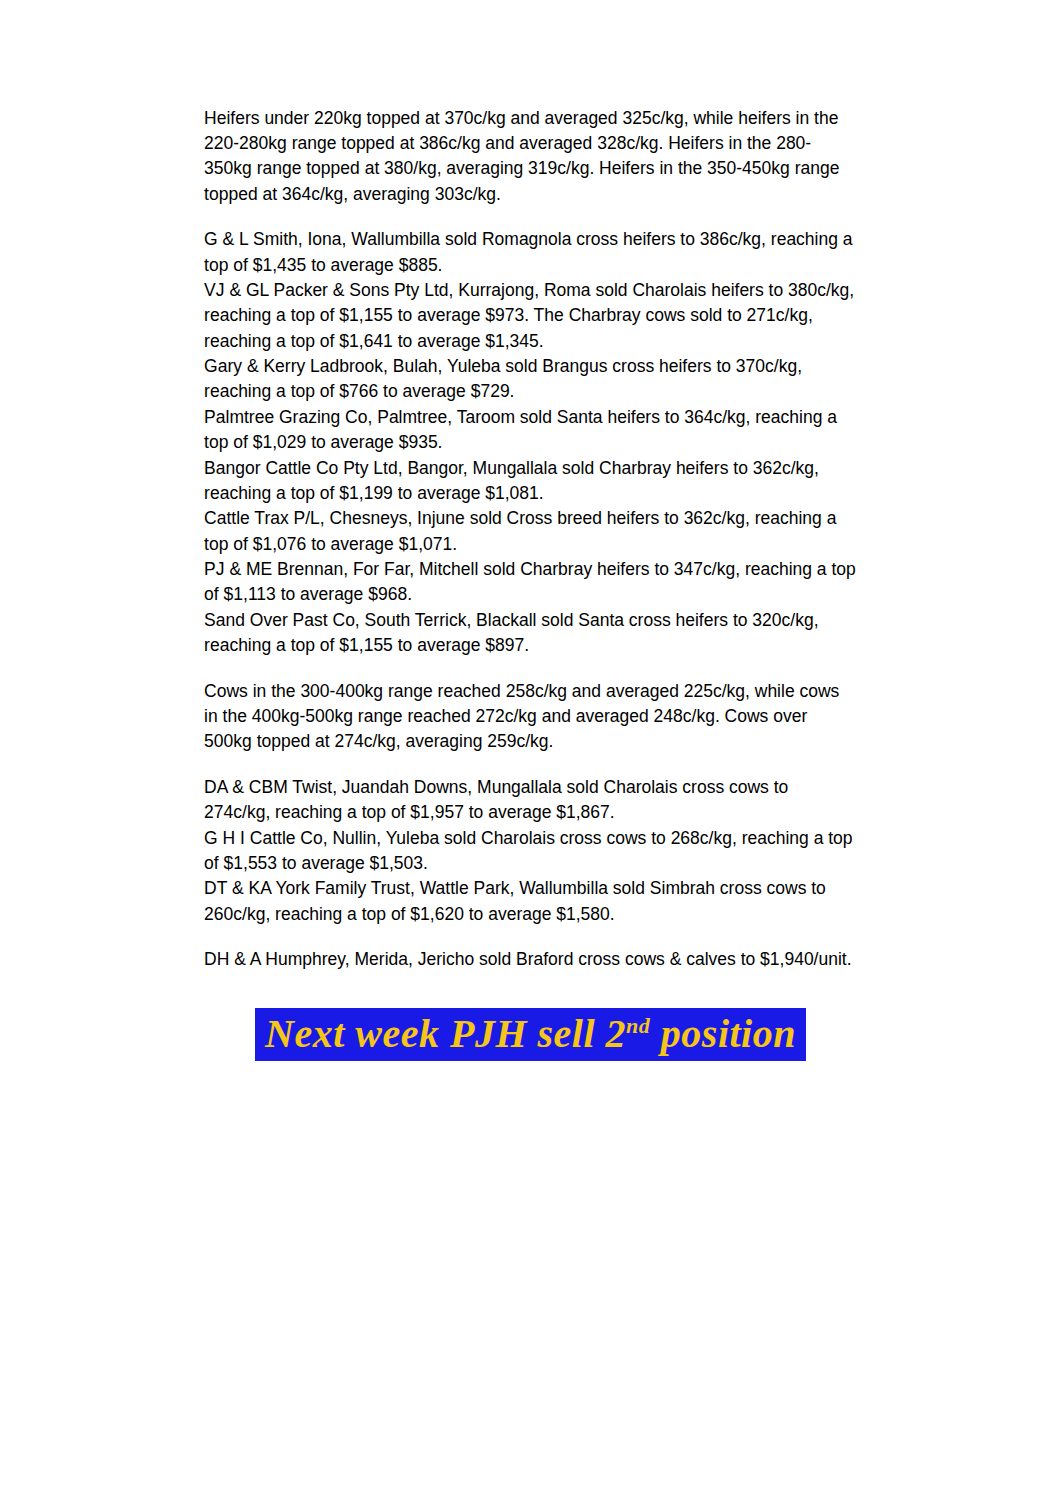Heifers under 220kg topped at 370c/kg and averaged 325c/kg, while heifers in the 220-280kg range topped at 386c/kg and averaged 328c/kg. Heifers in the 280-350kg range topped at 380/kg, averaging 319c/kg. Heifers in the 350-450kg range topped at 364c/kg, averaging 303c/kg.
G & L Smith, Iona, Wallumbilla sold Romagnola cross heifers to 386c/kg, reaching a top of $1,435 to average $885.
VJ & GL Packer & Sons Pty Ltd, Kurrajong, Roma sold Charolais heifers to 380c/kg, reaching a top of $1,155 to average $973. The Charbray cows sold to 271c/kg, reaching a top of $1,641 to average $1,345.
Gary & Kerry Ladbrook, Bulah, Yuleba sold Brangus cross heifers to 370c/kg, reaching a top of $766 to average $729.
Palmtree Grazing Co, Palmtree, Taroom sold Santa heifers to 364c/kg, reaching a top of $1,029 to average $935.
Bangor Cattle Co Pty Ltd, Bangor, Mungallala sold Charbray heifers to 362c/kg, reaching a top of $1,199 to average $1,081.
Cattle Trax P/L, Chesneys, Injune sold Cross breed heifers to 362c/kg, reaching a top of $1,076 to average $1,071.
PJ & ME Brennan, For Far, Mitchell sold Charbray heifers to 347c/kg, reaching a top of $1,113 to average $968.
Sand Over Past Co, South Terrick, Blackall sold Santa cross heifers to 320c/kg, reaching a top of $1,155 to average $897.
Cows in the 300-400kg range reached 258c/kg and averaged 225c/kg, while cows in the 400kg-500kg range reached 272c/kg and averaged 248c/kg. Cows over 500kg topped at 274c/kg, averaging 259c/kg.
DA & CBM Twist, Juandah Downs, Mungallala sold Charolais cross cows to 274c/kg, reaching a top of $1,957 to average $1,867.
G H I Cattle Co, Nullin, Yuleba sold Charolais cross cows to 268c/kg, reaching a top of $1,553 to average $1,503.
DT & KA York Family Trust, Wattle Park, Wallumbilla sold Simbrah cross cows to 260c/kg, reaching a top of $1,620 to average $1,580.
DH & A Humphrey, Merida, Jericho sold Braford cross cows & calves to $1,940/unit.
Next week PJH sell 2nd position